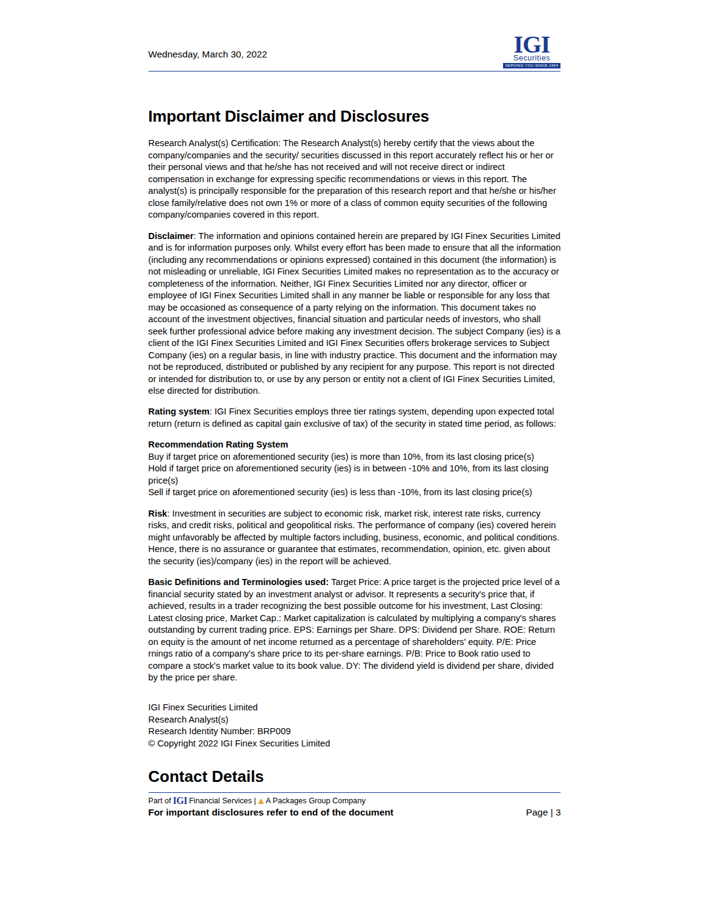Wednesday, March 30, 2022
IGI Securities SERVING YOU SINCE 1994
Important Disclaimer and Disclosures
Research Analyst(s) Certification: The Research Analyst(s) hereby certify that the views about the company/companies and the security/ securities discussed in this report accurately reflect his or her or their personal views and that he/she has not received and will not receive direct or indirect compensation in exchange for expressing specific recommendations or views in this report. The analyst(s) is principally responsible for the preparation of this research report and that he/she or his/her close family/relative does not own 1% or more of a class of common equity securities of the following company/companies covered in this report.
Disclaimer: The information and opinions contained herein are prepared by IGI Finex Securities Limited and is for information purposes only. Whilst every effort has been made to ensure that all the information (including any recommendations or opinions expressed) contained in this document (the information) is not misleading or unreliable, IGI Finex Securities Limited makes no representation as to the accuracy or completeness of the information. Neither, IGI Finex Securities Limited nor any director, officer or employee of IGI Finex Securities Limited shall in any manner be liable or responsible for any loss that may be occasioned as consequence of a party relying on the information. This document takes no account of the investment objectives, financial situation and particular needs of investors, who shall seek further professional advice before making any investment decision. The subject Company (ies) is a client of the IGI Finex Securities Limited and IGI Finex Securities offers brokerage services to Subject Company (ies) on a regular basis, in line with industry practice. This document and the information may not be reproduced, distributed or published by any recipient for any purpose. This report is not directed or intended for distribution to, or use by any person or entity not a client of IGI Finex Securities Limited, else directed for distribution.
Rating system: IGI Finex Securities employs three tier ratings system, depending upon expected total return (return is defined as capital gain exclusive of tax) of the security in stated time period, as follows:
Recommendation Rating System
Buy if target price on aforementioned security (ies) is more than 10%, from its last closing price(s)
Hold if target price on aforementioned security (ies) is in between -10% and 10%, from its last closing price(s)
Sell if target price on aforementioned security (ies) is less than -10%, from its last closing price(s)
Risk: Investment in securities are subject to economic risk, market risk, interest rate risks, currency risks, and credit risks, political and geopolitical risks. The performance of company (ies) covered herein might unfavorably be affected by multiple factors including, business, economic, and political conditions. Hence, there is no assurance or guarantee that estimates, recommendation, opinion, etc. given about the security (ies)/company (ies) in the report will be achieved.
Basic Definitions and Terminologies used: Target Price: A price target is the projected price level of a financial security stated by an investment analyst or advisor. It represents a security's price that, if achieved, results in a trader recognizing the best possible outcome for his investment, Last Closing: Latest closing price, Market Cap.: Market capitalization is calculated by multiplying a company's shares outstanding by current trading price. EPS: Earnings per Share. DPS: Dividend per Share. ROE: Return on equity is the amount of net income returned as a percentage of shareholders’ equity. P/E: Price rnings ratio of a company's share price to its per-share earnings. P/B: Price to Book ratio used to compare a stock's market value to its book value. DY: The dividend yield is dividend per share, divided by the price per share.
IGI Finex Securities Limited
Research Analyst(s)
Research Identity Number: BRP009
© Copyright 2022 IGI Finex Securities Limited
Contact Details
Part of IGI Financial Services | A Packages Group Company
For important disclosures refer to end of the document Page | 3